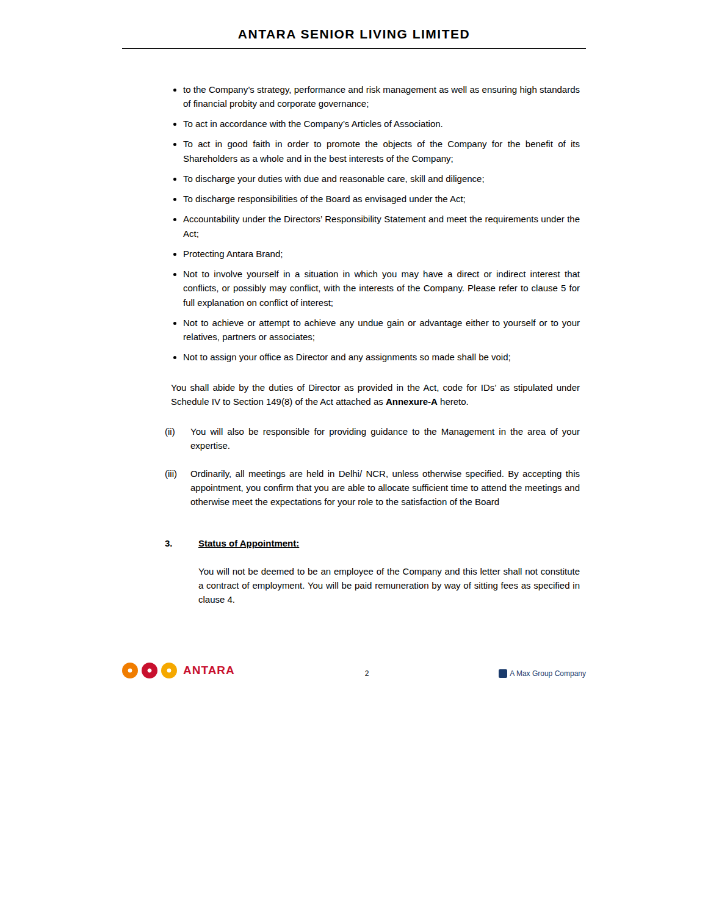ANTARA SENIOR LIVING LIMITED
to the Company’s strategy, performance and risk management as well as ensuring high standards of financial probity and corporate governance;
To act in accordance with the Company’s Articles of Association.
To act in good faith in order to promote the objects of the Company for the benefit of its Shareholders as a whole and in the best interests of the Company;
To discharge your duties with due and reasonable care, skill and diligence;
To discharge responsibilities of the Board as envisaged under the Act;
Accountability under the Directors’ Responsibility Statement and meet the requirements under the Act;
Protecting Antara Brand;
Not to involve yourself in a situation in which you may have a direct or indirect interest that conflicts, or possibly may conflict, with the interests of the Company. Please refer to clause 5 for full explanation on conflict of interest;
Not to achieve or attempt to achieve any undue gain or advantage either to yourself or to your relatives, partners or associates;
Not to assign your office as Director and any assignments so made shall be void;
You shall abide by the duties of Director as provided in the Act, code for IDs’ as stipulated under Schedule IV to Section 149(8) of the Act attached as Annexure-A hereto.
(ii)
You will also be responsible for providing guidance to the Management in the area of your expertise.
(iii)
Ordinarily, all meetings are held in Delhi/ NCR, unless otherwise specified. By accepting this appointment, you confirm that you are able to allocate sufficient time to attend the meetings and otherwise meet the expectations for your role to the satisfaction of the Board
3.
Status of Appointment:
You will not be deemed to be an employee of the Company and this letter shall not constitute a contract of employment. You will be paid remuneration by way of sitting fees as specified in clause 4.
ANTARA
2
A Max Group Company